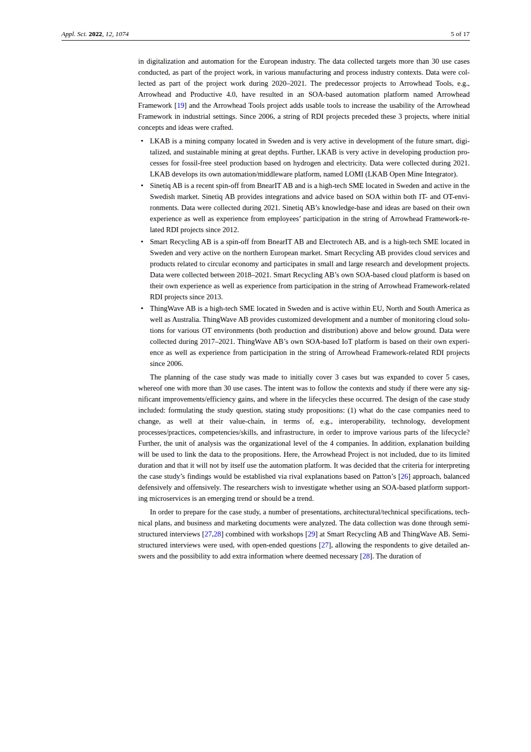Appl. Sci. 2022, 12, 1074
5 of 17
in digitalization and automation for the European industry. The data collected targets more than 30 use cases conducted, as part of the project work, in various manufacturing and process industry contexts. Data were collected as part of the project work during 2020–2021. The predecessor projects to Arrowhead Tools, e.g., Arrowhead and Productive 4.0, have resulted in an SOA-based automation platform named Arrowhead Framework [19] and the Arrowhead Tools project adds usable tools to increase the usability of the Arrowhead Framework in industrial settings. Since 2006, a string of RDI projects preceded these 3 projects, where initial concepts and ideas were crafted.
LKAB is a mining company located in Sweden and is very active in development of the future smart, digitalized, and sustainable mining at great depths. Further, LKAB is very active in developing production processes for fossil-free steel production based on hydrogen and electricity. Data were collected during 2021. LKAB develops its own automation/middleware platform, named LOMI (LKAB Open Mine Integrator).
Sinetiq AB is a recent spin-off from BnearIT AB and is a high-tech SME located in Sweden and active in the Swedish market. Sinetiq AB provides integrations and advice based on SOA within both IT- and OT-environments. Data were collected during 2021. Sinetiq AB’s knowledge-base and ideas are based on their own experience as well as experience from employees’ participation in the string of Arrowhead Framework-related RDI projects since 2012.
Smart Recycling AB is a spin-off from BnearIT AB and Electrotech AB, and is a high-tech SME located in Sweden and very active on the northern European market. Smart Recycling AB provides cloud services and products related to circular economy and participates in small and large research and development projects. Data were collected between 2018–2021. Smart Recycling AB’s own SOA-based cloud platform is based on their own experience as well as experience from participation in the string of Arrowhead Framework-related RDI projects since 2013.
ThingWave AB is a high-tech SME located in Sweden and is active within EU, North and South America as well as Australia. ThingWave AB provides customized development and a number of monitoring cloud solutions for various OT environments (both production and distribution) above and below ground. Data were collected during 2017–2021. ThingWave AB’s own SOA-based IoT platform is based on their own experience as well as experience from participation in the string of Arrowhead Framework-related RDI projects since 2006.
The planning of the case study was made to initially cover 3 cases but was expanded to cover 5 cases, whereof one with more than 30 use cases. The intent was to follow the contexts and study if there were any significant improvements/efficiency gains, and where in the lifecycles these occurred. The design of the case study included: formulating the study question, stating study propositions: (1) what do the case companies need to change, as well at their value-chain, in terms of, e.g., interoperability, technology, development processes/practices, competencies/skills, and infrastructure, in order to improve various parts of the lifecycle? Further, the unit of analysis was the organizational level of the 4 companies. In addition, explanation building will be used to link the data to the propositions. Here, the Arrowhead Project is not included, due to its limited duration and that it will not by itself use the automation platform. It was decided that the criteria for interpreting the case study’s findings would be established via rival explanations based on Patton’s [26] approach, balanced defensively and offensively. The researchers wish to investigate whether using an SOA-based platform supporting microservices is an emerging trend or should be a trend.
In order to prepare for the case study, a number of presentations, architectural/technical specifications, technical plans, and business and marketing documents were analyzed. The data collection was done through semi-structured interviews [27,28] combined with workshops [29] at Smart Recycling AB and ThingWave AB. Semi-structured interviews were used, with open-ended questions [27], allowing the respondents to give detailed answers and the possibility to add extra information where deemed necessary [28]. The duration of